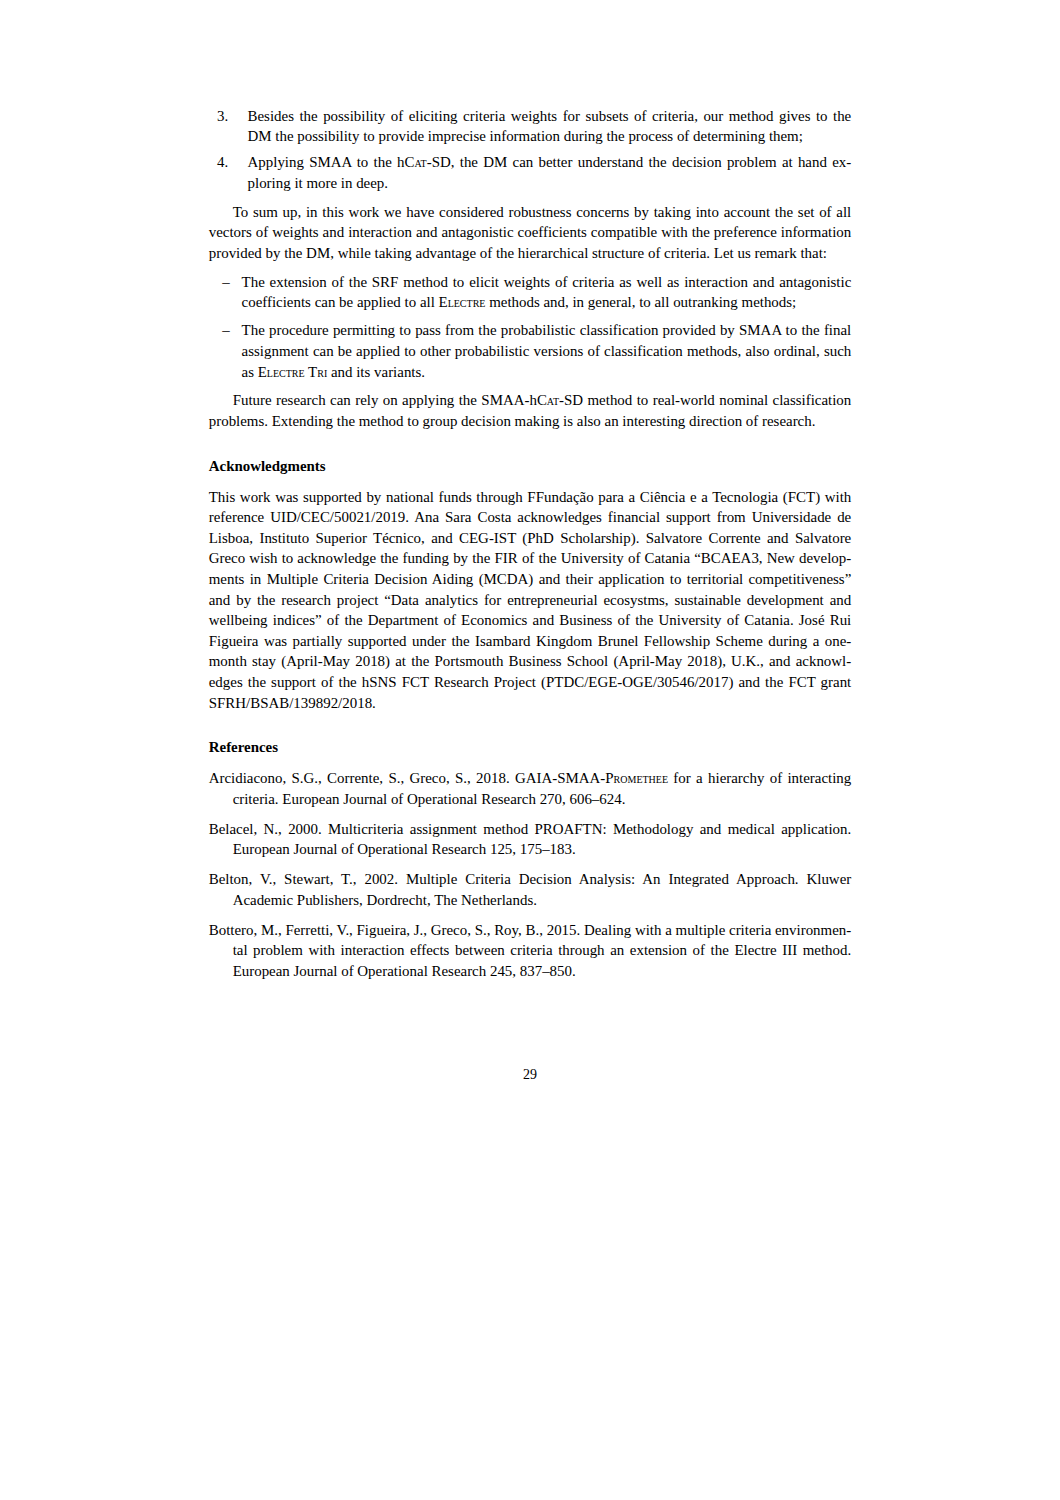3. Besides the possibility of eliciting criteria weights for subsets of criteria, our method gives to the DM the possibility to provide imprecise information during the process of determining them;
4. Applying SMAA to the hCat-SD, the DM can better understand the decision problem at hand exploring it more in deep.
To sum up, in this work we have considered robustness concerns by taking into account the set of all vectors of weights and interaction and antagonistic coefficients compatible with the preference information provided by the DM, while taking advantage of the hierarchical structure of criteria. Let us remark that:
The extension of the SRF method to elicit weights of criteria as well as interaction and antagonistic coefficients can be applied to all Electre methods and, in general, to all outranking methods;
The procedure permitting to pass from the probabilistic classification provided by SMAA to the final assignment can be applied to other probabilistic versions of classification methods, also ordinal, such as Electre Tri and its variants.
Future research can rely on applying the SMAA-hCat-SD method to real-world nominal classification problems. Extending the method to group decision making is also an interesting direction of research.
Acknowledgments
This work was supported by national funds through FFundação para a Ciência e a Tecnologia (FCT) with reference UID/CEC/50021/2019. Ana Sara Costa acknowledges financial support from Universidade de Lisboa, Instituto Superior Técnico, and CEG-IST (PhD Scholarship). Salvatore Corrente and Salvatore Greco wish to acknowledge the funding by the FIR of the University of Catania “BCAEA3, New developments in Multiple Criteria Decision Aiding (MCDA) and their application to territorial competitiveness” and by the research project “Data analytics for entrepreneurial ecosystms, sustainable development and wellbeing indices” of the Department of Economics and Business of the University of Catania. José Rui Figueira was partially supported under the Isambard Kingdom Brunel Fellowship Scheme during a one-month stay (April-May 2018) at the Portsmouth Business School (April-May 2018), U.K., and acknowledges the support of the hSNS FCT Research Project (PTDC/EGE-OGE/30546/2017) and the FCT grant SFRH/BSAB/139892/2018.
References
Arcidiacono, S.G., Corrente, S., Greco, S., 2018. GAIA-SMAA-Promethee for a hierarchy of interacting criteria. European Journal of Operational Research 270, 606–624.
Belacel, N., 2000. Multicriteria assignment method PROAFTN: Methodology and medical application. European Journal of Operational Research 125, 175–183.
Belton, V., Stewart, T., 2002. Multiple Criteria Decision Analysis: An Integrated Approach. Kluwer Academic Publishers, Dordrecht, The Netherlands.
Bottero, M., Ferretti, V., Figueira, J., Greco, S., Roy, B., 2015. Dealing with a multiple criteria environmental problem with interaction effects between criteria through an extension of the Electre III method. European Journal of Operational Research 245, 837–850.
29